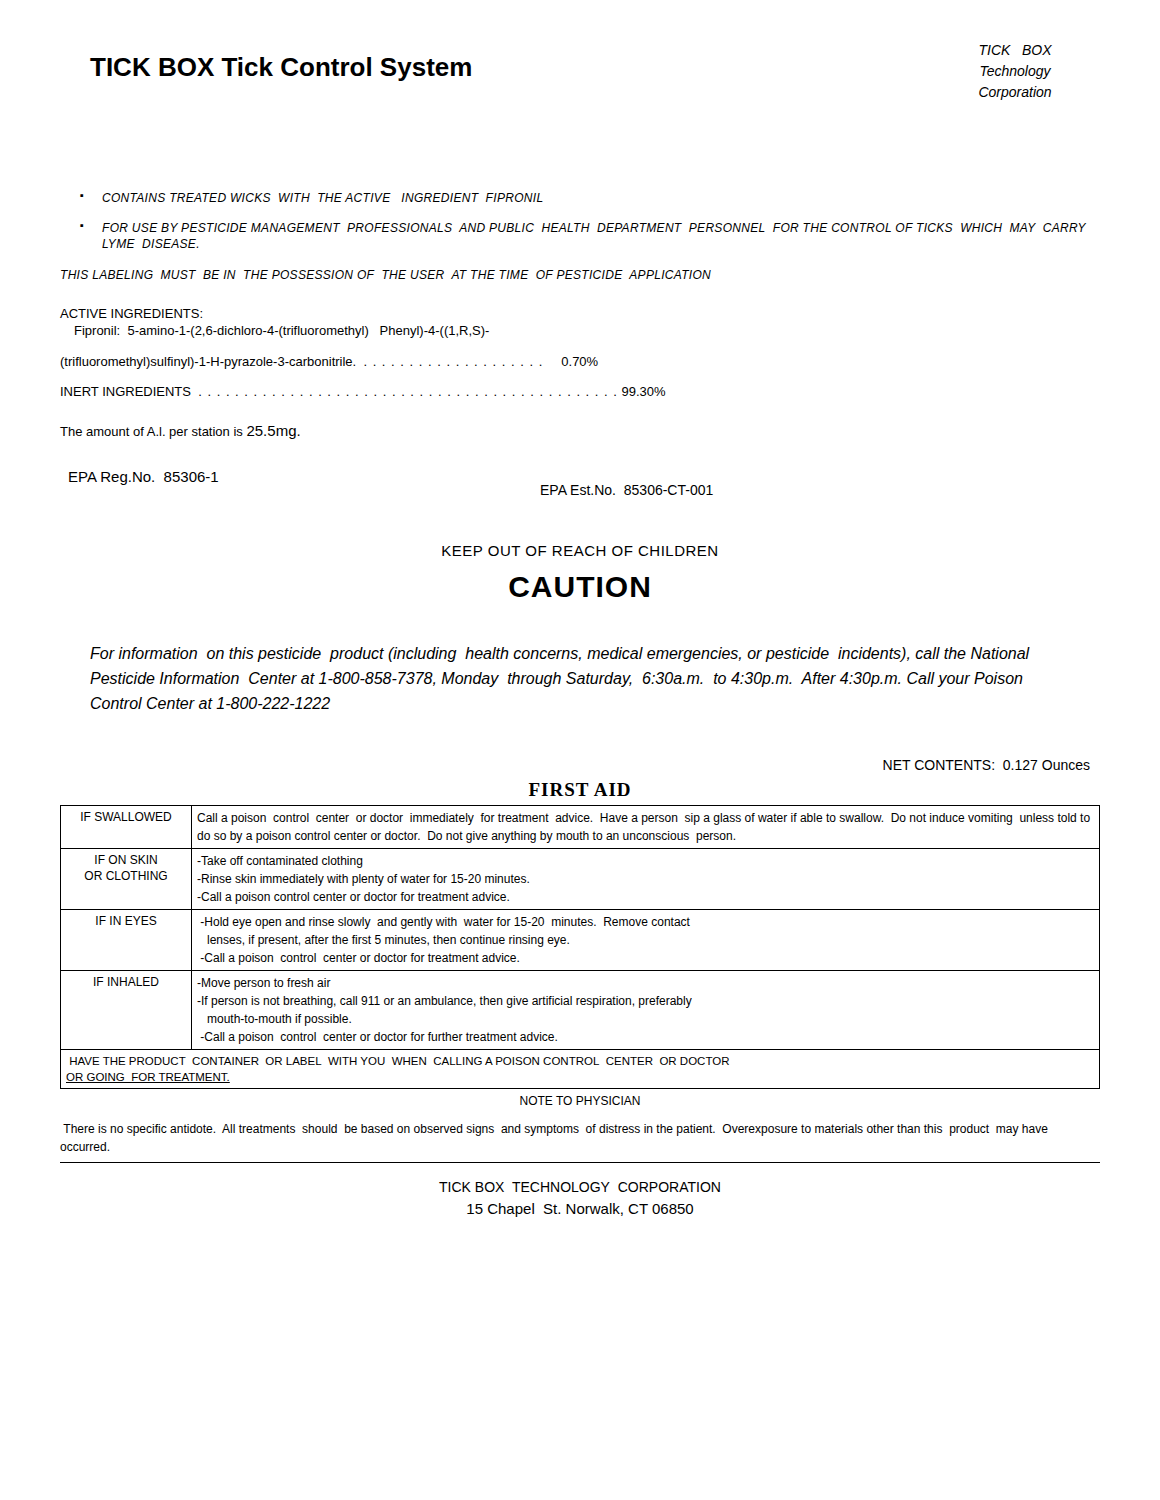TICK BOX Tick Control System
TICK BOX
Technology
Corporation
CONTAINS TREATED WICKS WITH THE ACTIVE INGREDIENT FIPRONIL
FOR USE BY PESTICIDE MANAGEMENT PROFESSIONALS AND PUBLIC HEALTH DEPARTMENT PERSONNEL FOR THE CONTROL OF TICKS WHICH MAY CARRY LYME DISEASE.
THIS LABELING MUST BE IN THE POSSESSION OF THE USER AT THE TIME OF PESTICIDE APPLICATION
ACTIVE INGREDIENTS:
Fipronil: 5-amino-1-(2,6-dichloro-4-(trifluoromethyl) Phenyl)-4-((1,R,S)-
(trifluoromethyl)sulfinyl)-1-H-pyrazole-3-carbonitrile. . . . . . . . . . . . . . . . . . . . . 0.70%
INERT INGREDIENTS . . . . . . . . . . . . . . . . . . . . . . . . . . . . . . . . . . . . . . . . . . . . . . 99.30%
The amount of A.l. per station is 25.5mg.
EPA Reg.No. 85306-1 EPA Est.No. 85306-CT-001
KEEP OUT OF REACH OF CHILDREN
CAUTION
For information on this pesticide product (including health concerns, medical emergencies, or pesticide incidents), call the National Pesticide Information Center at 1-800-858-7378, Monday through Saturday, 6:30a.m. to 4:30p.m. After 4:30p.m. Call your Poison Control Center at 1-800-222-1222
NET CONTENTS: 0.127 Ounces
FIRST AID
| IF SWALLOWED | Call a poison control center or doctor immediately for treatment advice. Have a person sip a glass of water if able to swallow. Do not induce vomiting unless told to do so by a poison control center or doctor. Do not give anything by mouth to an unconscious person. |
| IF ON SKIN OR CLOTHING | -Take off contaminated clothing -Rinse skin immediately with plenty of water for 15-20 minutes. -Call a poison control center or doctor for treatment advice. |
| IF IN EYES | -Hold eye open and rinse slowly and gently with water for 15-20 minutes. Remove contact lenses, if present, after the first 5 minutes, then continue rinsing eye. -Call a poison control center or doctor for treatment advice. |
| IF INHALED | -Move person to fresh air -If person is not breathing, call 911 or an ambulance, then give artificial respiration, preferably mouth-to-mouth if possible. -Call a poison control center or doctor for further treatment advice. |
HAVE THE PRODUCT CONTAINER OR LABEL WITH YOU WHEN CALLING A POISON CONTROL CENTER OR DOCTOR
OR GOING FOR TREATMENT.
NOTE TO PHYSICIAN
There is no specific antidote. All treatments should be based on observed signs and symptoms of distress in the patient. Overexposure to materials other than this product may have occurred.
TICK BOX TECHNOLOGY CORPORATION
15 Chapel St. Norwalk, CT 06850